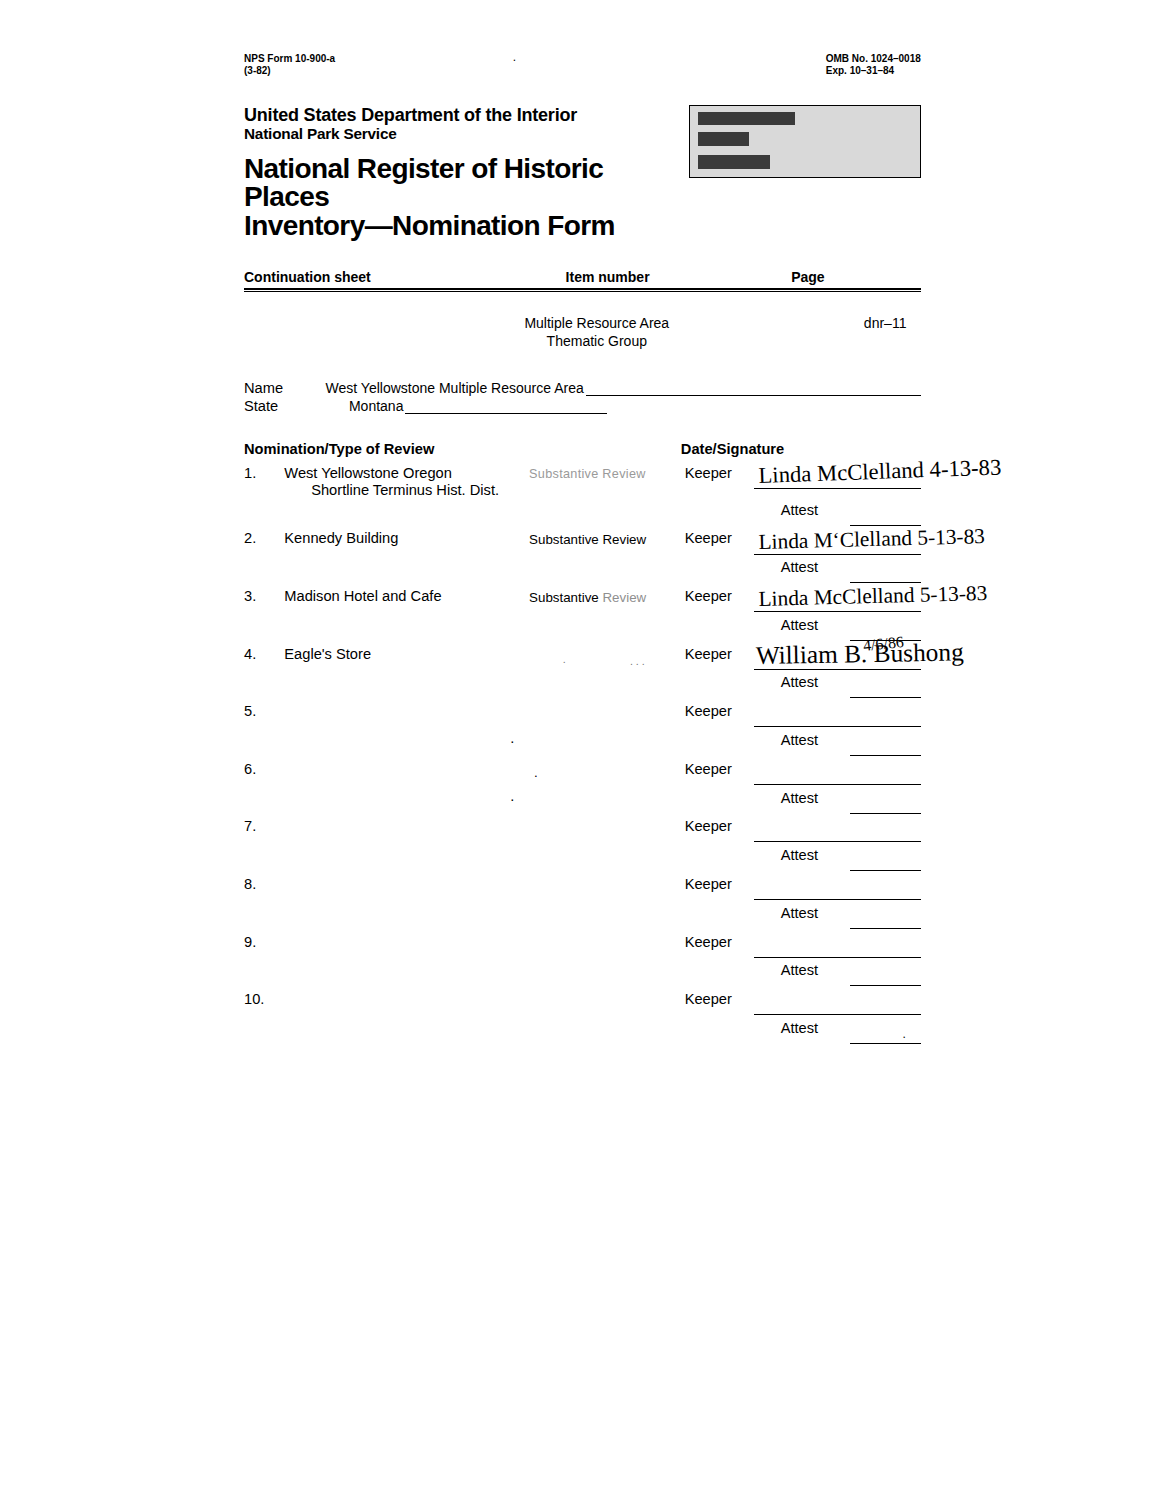NPS Form 10-900-a
(3-82)
OMB No. 1024–0018
Exp. 10–31–84
.
United States Department of the Interior
National Park Service
National Register of Historic Places
Inventory—Nomination Form
For NPS use only
received
date entered
Continuation sheet
Item number
Page
Multiple Resource Area
Thematic Group
dnr–11
Name
West Yellowstone Multiple Resource Area
State
Montana
Nomination/Type of Review
Date/Signature
1.
West Yellowstone Oregon
Shortline Terminus Hist. Dist.
Substantive Review
Keeper
Linda McClelland 4-13-83
Attest
2.
Kennedy Building
Substantive Review
Keeper
Linda M‘Clelland 5-13-83
Attest
3.
Madison Hotel and Cafe
Substantive Review
Keeper
Linda McClelland 5-13-83
Attest
4.
Eagle's Store
.. . .
Keeper
William B. Bushong 4/6/86
Attest
5.
Keeper
.
Attest
6.
.
Keeper
.
Attest
7.
Keeper
Attest
8.
Keeper
Attest
9.
Keeper
Attest
10.
Keeper
Attest
.